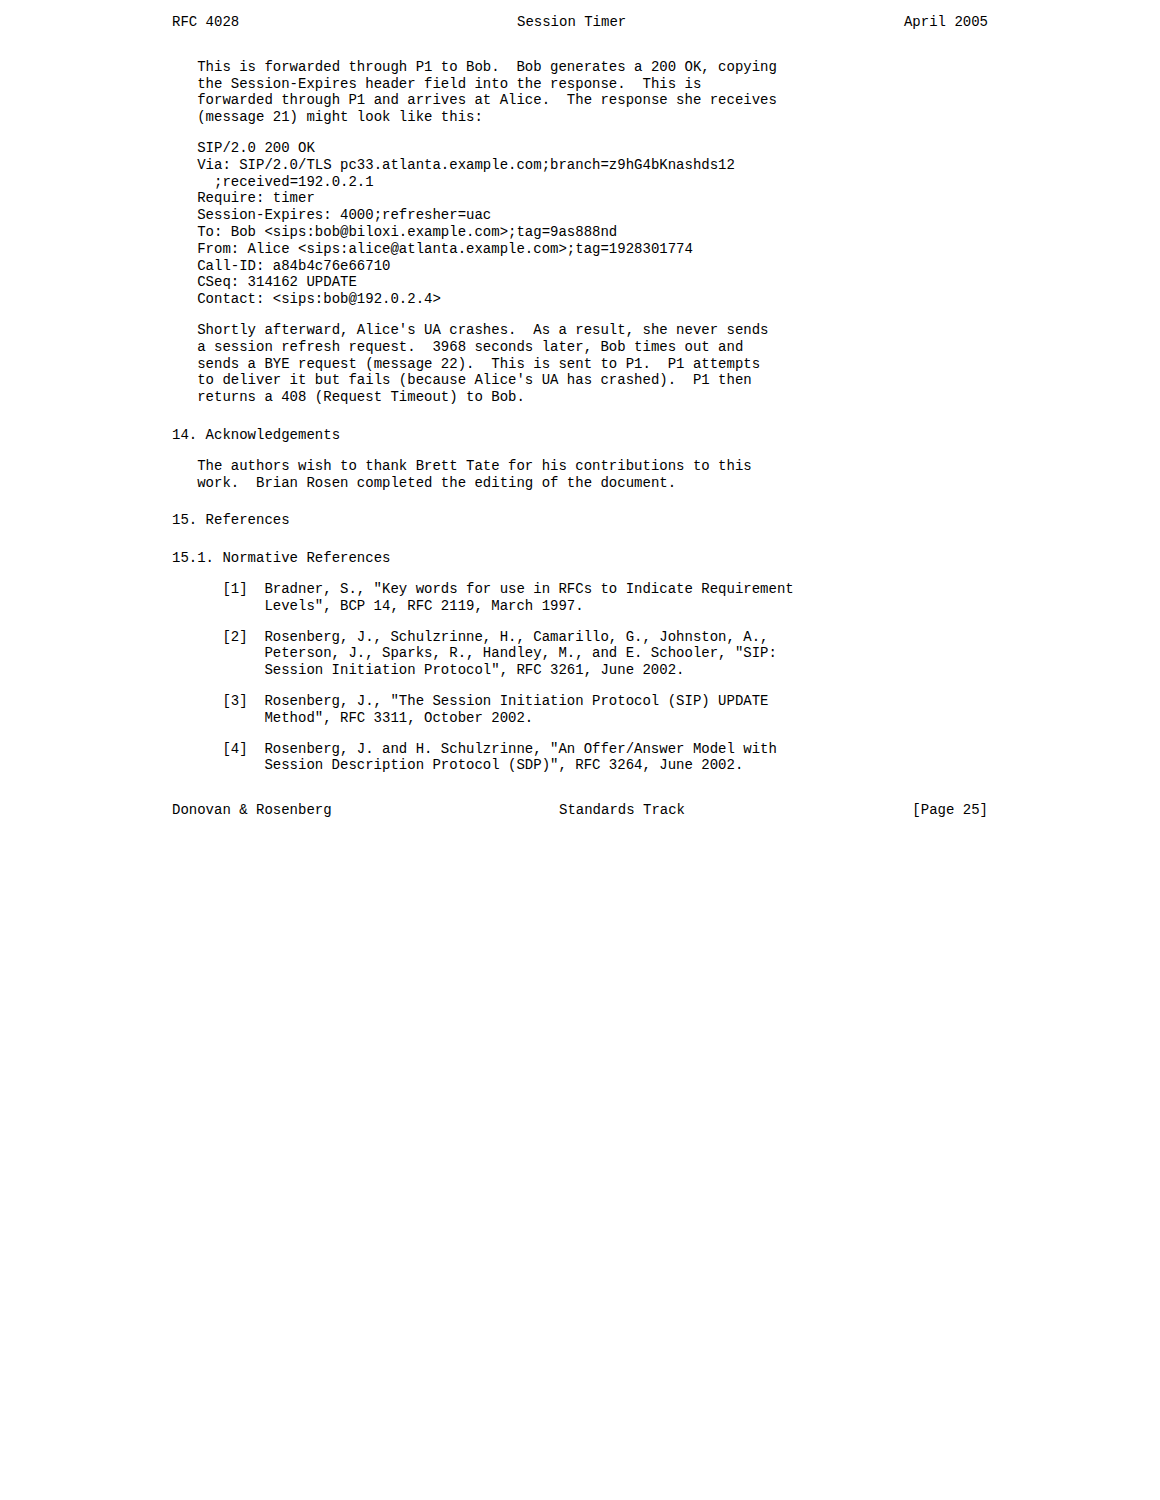RFC 4028 Session Timer April 2005
This is forwarded through P1 to Bob. Bob generates a 200 OK, copying the Session-Expires header field into the response. This is forwarded through P1 and arrives at Alice. The response she receives (message 21) might look like this:
SIP/2.0 200 OK
Via: SIP/2.0/TLS pc33.atlanta.example.com;branch=z9hG4bKnashds12
  ;received=192.0.2.1
Require: timer
Session-Expires: 4000;refresher=uac
To: Bob <sips:bob@biloxi.example.com>;tag=9as888nd
From: Alice <sips:alice@atlanta.example.com>;tag=1928301774
Call-ID: a84b4c76e66710
CSeq: 314162 UPDATE
Contact: <sips:bob@192.0.2.4>
Shortly afterward, Alice's UA crashes. As a result, she never sends a session refresh request. 3968 seconds later, Bob times out and sends a BYE request (message 22). This is sent to P1. P1 attempts to deliver it but fails (because Alice's UA has crashed). P1 then returns a 408 (Request Timeout) to Bob.
14. Acknowledgements
The authors wish to thank Brett Tate for his contributions to this work. Brian Rosen completed the editing of the document.
15. References
15.1. Normative References
[1] Bradner, S., "Key words for use in RFCs to Indicate Requirement Levels", BCP 14, RFC 2119, March 1997.
[2] Rosenberg, J., Schulzrinne, H., Camarillo, G., Johnston, A., Peterson, J., Sparks, R., Handley, M., and E. Schooler, "SIP: Session Initiation Protocol", RFC 3261, June 2002.
[3] Rosenberg, J., "The Session Initiation Protocol (SIP) UPDATE Method", RFC 3311, October 2002.
[4] Rosenberg, J. and H. Schulzrinne, "An Offer/Answer Model with Session Description Protocol (SDP)", RFC 3264, June 2002.
Donovan & Rosenberg Standards Track[Page 25]